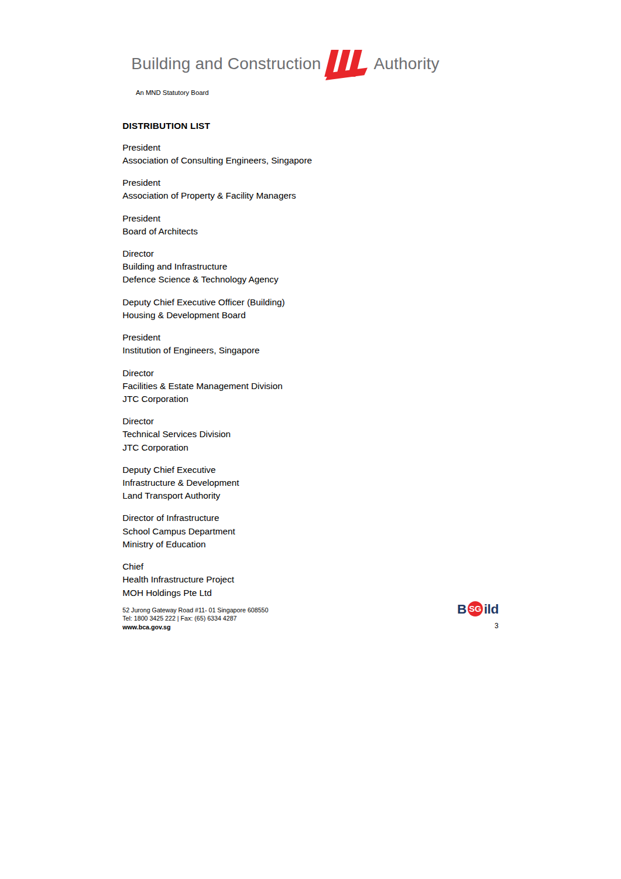Building and Construction Authority
An MND Statutory Board
DISTRIBUTION LIST
President
Association of Consulting Engineers, Singapore
President
Association of Property & Facility Managers
President
Board of Architects
Director
Building and Infrastructure
Defence Science & Technology Agency
Deputy Chief Executive Officer (Building)
Housing & Development Board
President
Institution of Engineers, Singapore
Director
Facilities & Estate Management Division
JTC Corporation
Director
Technical Services Division
JTC Corporation
Deputy Chief Executive
Infrastructure & Development
Land Transport Authority
Director of Infrastructure
School Campus Department
Ministry of Education
Chief
Health Infrastructure Project
MOH Holdings Pte Ltd
52 Jurong Gateway Road #11- 01 Singapore 608550
Tel: 1800 3425 222 | Fax: (65) 6334 4287
www.bca.gov.sg
BSGild
3